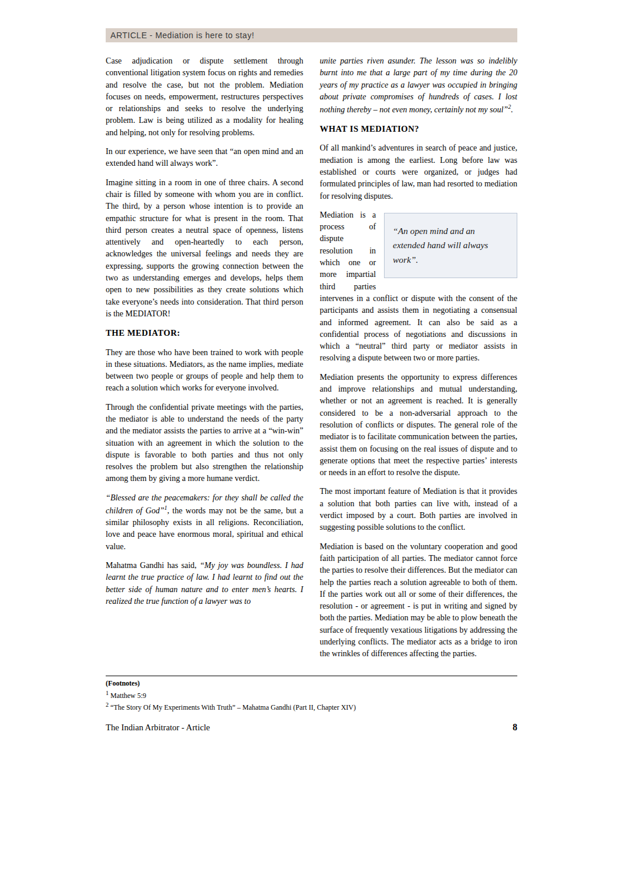ARTICLE - Mediation is here to stay!
Case adjudication or dispute settlement through conventional litigation system focus on rights and remedies and resolve the case, but not the problem. Mediation focuses on needs, empowerment, restructures perspectives or relationships and seeks to resolve the underlying problem. Law is being utilized as a modality for healing and helping, not only for resolving problems.
In our experience, we have seen that “an open mind and an extended hand will always work”.
Imagine sitting in a room in one of three chairs. A second chair is filled by someone with whom you are in conflict. The third, by a person whose intention is to provide an empathic structure for what is present in the room. That third person creates a neutral space of openness, listens attentively and open-heartedly to each person, acknowledges the universal feelings and needs they are expressing, supports the growing connection between the two as understanding emerges and develops, helps them open to new possibilities as they create solutions which take everyone’s needs into consideration. That third person is the MEDIATOR!
THE MEDIATOR:
They are those who have been trained to work with people in these situations. Mediators, as the name implies, mediate between two people or groups of people and help them to reach a solution which works for everyone involved.
Through the confidential private meetings with the parties, the mediator is able to understand the needs of the party and the mediator assists the parties to arrive at a “win-win” situation with an agreement in which the solution to the dispute is favorable to both parties and thus not only resolves the problem but also strengthen the relationship among them by giving a more humane verdict.
“Blessed are the peacemakers: for they shall be called the children of God”1, the words may not be the same, but a similar philosophy exists in all religions. Reconciliation, love and peace have enormous moral, spiritual and ethical value.
Mahatma Gandhi has said, “My joy was boundless. I had learnt the true practice of law. I had learnt to find out the better side of human nature and to enter men’s hearts. I realized the true function of a lawyer was to
unite parties riven asunder. The lesson was so indelibly burnt into me that a large part of my time during the 20 years of my practice as a lawyer was occupied in bringing about private compromises of hundreds of cases. I lost nothing thereby – not even money, certainly not my soul”2.
WHAT IS MEDIATION?
Of all mankind’s adventures in search of peace and justice, mediation is among the earliest. Long before law was established or courts were organized, or judges had formulated principles of law, man had resorted to mediation for resolving disputes.
“An open mind and an extended hand will always work”.
Mediation is a process of dispute resolution in which one or more impartial third parties intervenes in a conflict or dispute with the consent of the participants and assists them in negotiating a consensual and informed agreement. It can also be said as a confidential process of negotiations and discussions in which a “neutral” third party or mediator assists in resolving a dispute between two or more parties.
Mediation presents the opportunity to express differences and improve relationships and mutual understanding, whether or not an agreement is reached. It is generally considered to be a non-adversarial approach to the resolution of conflicts or disputes. The general role of the mediator is to facilitate communication between the parties, assist them on focusing on the real issues of dispute and to generate options that meet the respective parties’ interests or needs in an effort to resolve the dispute.
The most important feature of Mediation is that it provides a solution that both parties can live with, instead of a verdict imposed by a court. Both parties are involved in suggesting possible solutions to the conflict.
Mediation is based on the voluntary cooperation and good faith participation of all parties. The mediator cannot force the parties to resolve their differences. But the mediator can help the parties reach a solution agreeable to both of them. If the parties work out all or some of their differences, the resolution - or agreement - is put in writing and signed by both the parties. Mediation may be able to plow beneath the surface of frequently vexatious litigations by addressing the underlying conflicts. The mediator acts as a bridge to iron the wrinkles of differences affecting the parties.
(Footnotes)
1 Matthew 5:9
2 “The Story Of My Experiments With Truth” – Mahatma Gandhi (Part II, Chapter XIV)
The Indian Arbitrator - Article
8